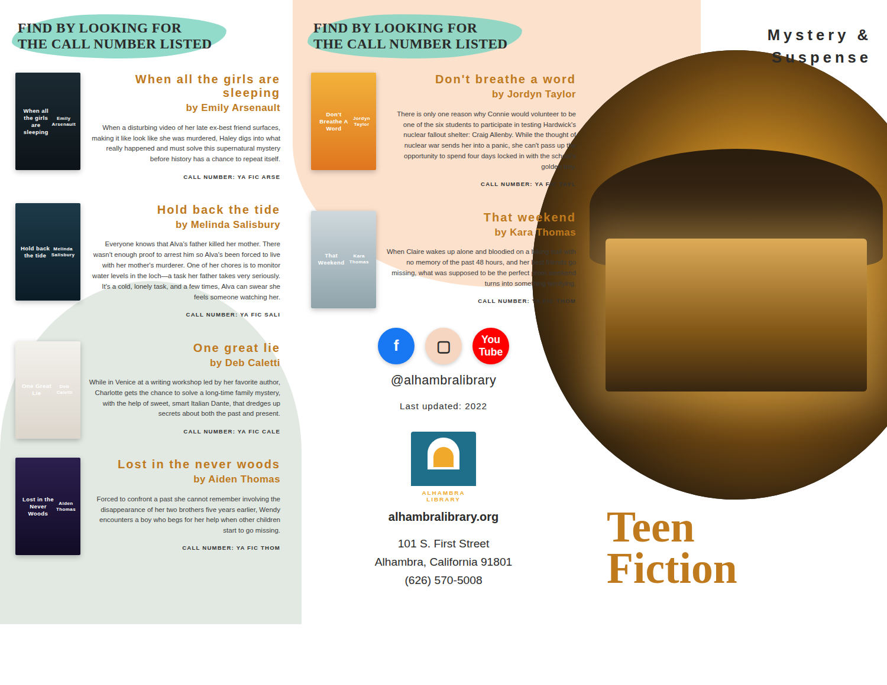Find by looking for
the call number listed
When all the girls are sleeping
Emily Arsenault
When all the girls are sleeping
by Emily Arsenault
When a disturbing video of her late ex-best friend surfaces, making it like look like she was murdered, Haley digs into what really happened and must solve this supernatural mystery before history has a chance to repeat itself.
Call Number: YA FIC ARSE
Hold back the tide
Melinda Salisbury
Hold back the tide
by Melinda Salisbury
Everyone knows that Alva's father killed her mother. There wasn't enough proof to arrest him so Alva's been forced to live with her mother's murderer. One of her chores is to monitor water levels in the loch—a task her father takes very seriously. It's a cold, lonely task, and a few times, Alva can swear she feels someone watching her.
Call Number: YA FIC SALI
One Great Lie
Deb Caletti
One great lie
by Deb Caletti
While in Venice at a writing workshop led by her favorite author, Charlotte gets the chance to solve a long-time family mystery, with the help of sweet, smart Italian Dante, that dredges up secrets about both the past and present.
Call Number: YA FIC CALE
Lost in the Never Woods
Aiden Thomas
Lost in the never woods
by Aiden Thomas
Forced to confront a past she cannot remember involving the disappearance of her two brothers five years earlier, Wendy encounters a boy who begs for her help when other children start to go missing.
Call Number: YA FIC THOM
Find by looking for
the call number listed
Don't Breathe A Word
Jordyn Taylor
Don't breathe a word
by Jordyn Taylor
There is only one reason why Connie would volunteer to be one of the six students to participate in testing Hardwick's nuclear fallout shelter: Craig Allenby. While the thought of nuclear war sends her into a panic, she can't pass up the opportunity to spend four days locked in with the school's golden boy.
Call Number: YA FIC TAYL
That Weekend
Kara Thomas
That weekend
by Kara Thomas
When Claire wakes up alone and bloodied on a hiking trail with no memory of the past 48 hours, and her best friends go missing, what was supposed to be the perfect prom weekend turns into something terrifying.
Call Number: YA FIC THOM
f ▢ You
Tube
@alhambralibrary
Last updated: 2022
ALHAMBRA
LIBRARY
alhambralibrary.org
101 S. First Street
Alhambra, California 91801
(626) 570-5008
Mystery &
Suspense
Teen
Fiction